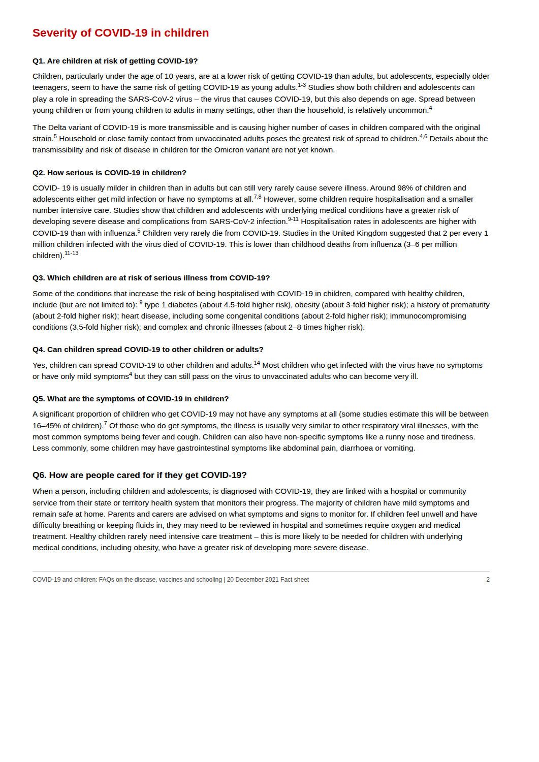Severity of COVID-19 in children
Q1. Are children at risk of getting COVID-19?
Children, particularly under the age of 10 years, are at a lower risk of getting COVID-19 than adults, but adolescents, especially older teenagers, seem to have the same risk of getting COVID-19 as young adults.1-3 Studies show both children and adolescents can play a role in spreading the SARS-CoV-2 virus – the virus that causes COVID-19, but this also depends on age. Spread between young children or from young children to adults in many settings, other than the household, is relatively uncommon.4
The Delta variant of COVID-19 is more transmissible and is causing higher number of cases in children compared with the original strain.5 Household or close family contact from unvaccinated adults poses the greatest risk of spread to children.4,6 Details about the transmissibility and risk of disease in children for the Omicron variant are not yet known.
Q2. How serious is COVID-19 in children?
COVID- 19 is usually milder in children than in adults but can still very rarely cause severe illness. Around 98% of children and adolescents either get mild infection or have no symptoms at all.7,8 However, some children require hospitalisation and a smaller number intensive care. Studies show that children and adolescents with underlying medical conditions have a greater risk of developing severe disease and complications from SARS-CoV-2 infection.9-11 Hospitalisation rates in adolescents are higher with COVID-19 than with influenza.5 Children very rarely die from COVID-19. Studies in the United Kingdom suggested that 2 per every 1 million children infected with the virus died of COVID-19. This is lower than childhood deaths from influenza (3–6 per million children).11-13
Q3. Which children are at risk of serious illness from COVID-19?
Some of the conditions that increase the risk of being hospitalised with COVID-19 in children, compared with healthy children, include (but are not limited to): 9 type 1 diabetes (about 4.5-fold higher risk), obesity (about 3-fold higher risk); a history of prematurity (about 2-fold higher risk); heart disease, including some congenital conditions (about 2-fold higher risk); immunocompromising conditions (3.5-fold higher risk); and complex and chronic illnesses (about 2–8 times higher risk).
Q4. Can children spread COVID-19 to other children or adults?
Yes, children can spread COVID-19 to other children and adults.14 Most children who get infected with the virus have no symptoms or have only mild symptoms4 but they can still pass on the virus to unvaccinated adults who can become very ill.
Q5. What are the symptoms of COVID-19 in children?
A significant proportion of children who get COVID-19 may not have any symptoms at all (some studies estimate this will be between 16–45% of children).7 Of those who do get symptoms, the illness is usually very similar to other respiratory viral illnesses, with the most common symptoms being fever and cough. Children can also have non-specific symptoms like a runny nose and tiredness. Less commonly, some children may have gastrointestinal symptoms like abdominal pain, diarrhoea or vomiting.
Q6. How are people cared for if they get COVID-19?
When a person, including children and adolescents, is diagnosed with COVID-19, they are linked with a hospital or community service from their state or territory health system that monitors their progress. The majority of children have mild symptoms and remain safe at home. Parents and carers are advised on what symptoms and signs to monitor for. If children feel unwell and have difficulty breathing or keeping fluids in, they may need to be reviewed in hospital and sometimes require oxygen and medical treatment. Healthy children rarely need intensive care treatment – this is more likely to be needed for children with underlying medical conditions, including obesity, who have a greater risk of developing more severe disease.
COVID-19 and children: FAQs on the disease, vaccines and schooling | 20 December 2021 Fact sheet 2